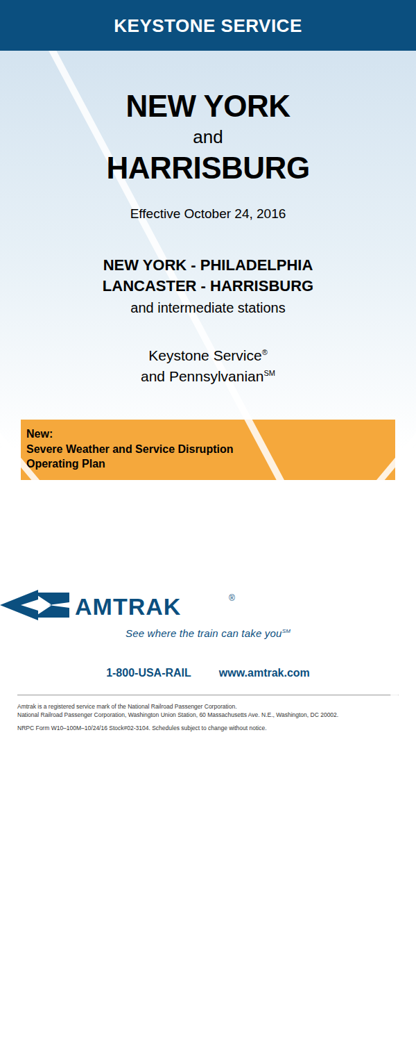KEYSTONE SERVICE
NEW YORK
and
HARRISBURG
Effective October 24, 2016
NEW YORK - PHILADELPHIA
LANCASTER - HARRISBURG
and intermediate stations
Keystone Service®
and PennsylvanianSM
New:
Severe Weather and Service Disruption
Operating Plan
AMTRAK ®
See where the train can take youSM
1-800-USA-RAIL www.amtrak.com
Amtrak is a registered service mark of the National Railroad Passenger Corporation.
National Railroad Passenger Corporation, Washington Union Station, 60 Massachusetts Ave. N.E., Washington, DC 20002.
NRPC Form W10–100M–10/24/16 Stock#02-3104. Schedules subject to change without notice.